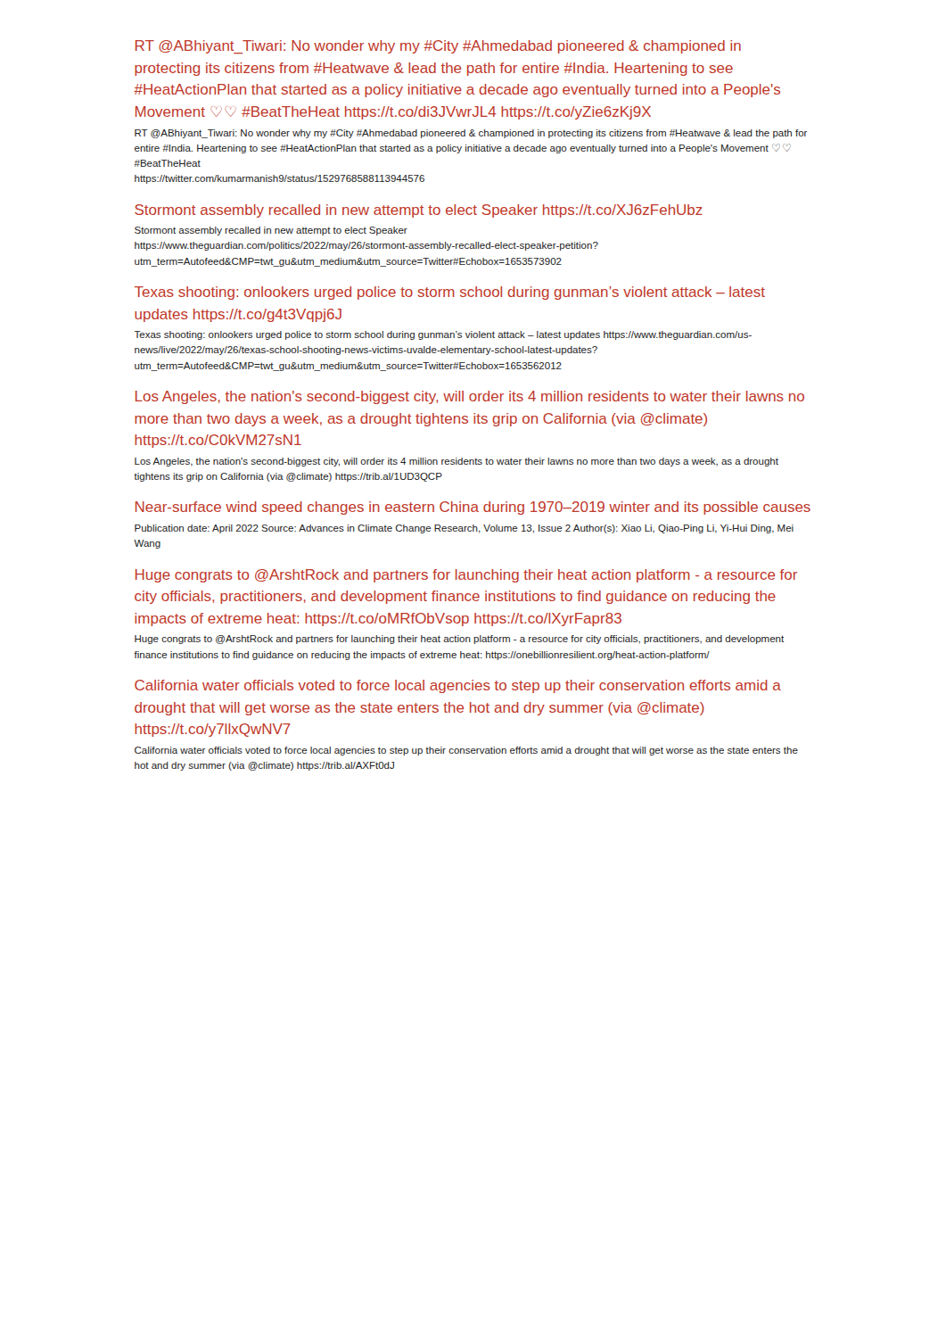RT @ABhiyant_Tiwari: No wonder why my #City #Ahmedabad pioneered & championed in protecting its citizens from #Heatwave & lead the path for entire #India. Heartening to see #HeatActionPlan that started as a policy initiative a decade ago eventually turned into a People's Movement ♡♡ #BeatTheHeat https://t.co/di3JVwrJL4 https://t.co/yZie6zKj9X
RT @ABhiyant_Tiwari: No wonder why my #City #Ahmedabad pioneered & championed in protecting its citizens from #Heatwave & lead the path for entire #India. Heartening to see #HeatActionPlan that started as a policy initiative a decade ago eventually turned into a People's Movement ♡♡ #BeatTheHeat
https://twitter.com/kumarmanish9/status/1529768588113944576
Stormont assembly recalled in new attempt to elect Speaker https://t.co/XJ6zFehUbz
Stormont assembly recalled in new attempt to elect Speaker
https://www.theguardian.com/politics/2022/may/26/stormont-assembly-recalled-elect-speaker-petition?utm_term=Autofeed&CMP=twt_gu&utm_medium&utm_source=Twitter#Echobox=1653573902
Texas shooting: onlookers urged police to storm school during gunman’s violent attack – latest updates https://t.co/g4t3Vqpj6J
Texas shooting: onlookers urged police to storm school during gunman’s violent attack – latest updates https://www.theguardian.com/us-news/live/2022/may/26/texas-school-shooting-news-victims-uvalde-elementary-school-latest-updates?utm_term=Autofeed&CMP=twt_gu&utm_medium&utm_source=Twitter#Echobox=1653562012
Los Angeles, the nation's second-biggest city, will order its 4 million residents to water their lawns no more than two days a week, as a drought tightens its grip on California (via @climate) https://t.co/C0kVM27sN1
Los Angeles, the nation's second-biggest city, will order its 4 million residents to water their lawns no more than two days a week, as a drought tightens its grip on California (via @climate) https://trib.al/1UD3QCP
Near-surface wind speed changes in eastern China during 1970–2019 winter and its possible causes
Publication date: April 2022 Source: Advances in Climate Change Research, Volume 13, Issue 2 Author(s): Xiao Li, Qiao-Ping Li, Yi-Hui Ding, Mei Wang
Huge congrats to @ArshtRock and partners for launching their heat action platform - a resource for city officials, practitioners, and development finance institutions to find guidance on reducing the impacts of extreme heat: https://t.co/oMRfObVsop https://t.co/lXyrFapr83
Huge congrats to @ArshtRock and partners for launching their heat action platform - a resource for city officials, practitioners, and development finance institutions to find guidance on reducing the impacts of extreme heat: https://onebillionresilient.org/heat-action-platform/
California water officials voted to force local agencies to step up their conservation efforts amid a drought that will get worse as the state enters the hot and dry summer (via @climate) https://t.co/y7llxQwNV7
California water officials voted to force local agencies to step up their conservation efforts amid a drought that will get worse as the state enters the hot and dry summer (via @climate) https://trib.al/AXFt0dJ